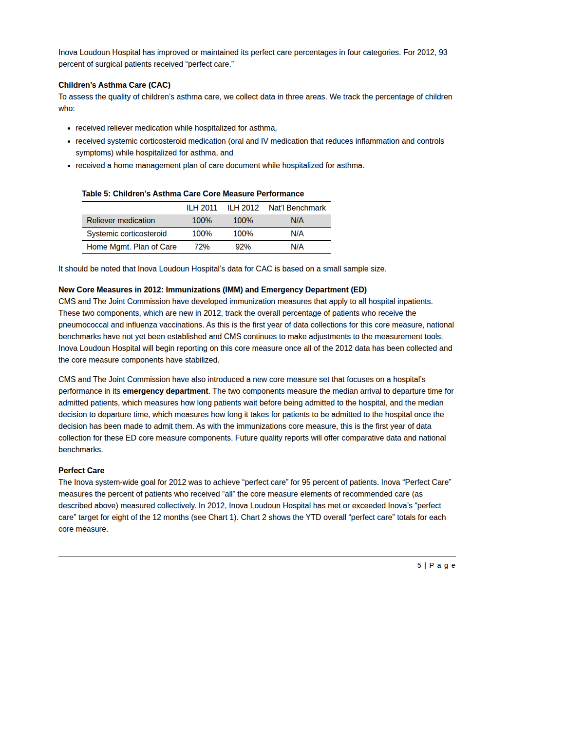Inova Loudoun Hospital has improved or maintained its perfect care percentages in four categories. For 2012, 93 percent of surgical patients received “perfect care.”
Children’s Asthma Care (CAC)
To assess the quality of children’s asthma care, we collect data in three areas. We track the percentage of children who:
received reliever medication while hospitalized for asthma,
received systemic corticosteroid medication (oral and IV medication that reduces inflammation and controls symptoms) while hospitalized for asthma, and
received a home management plan of care document while hospitalized for asthma.
Table 5: Children’s Asthma Care Core Measure Performance
| | ILH 2011 | ILH 2012 | Nat’l Benchmark |
| --- | --- | --- | --- |
| Reliever medication | 100% | 100% | N/A |
| Systemic corticosteroid | 100% | 100% | N/A |
| Home Mgmt. Plan of Care | 72% | 92% | N/A |
It should be noted that Inova Loudoun Hospital’s data for CAC is based on a small sample size.
New Core Measures in 2012: Immunizations (IMM) and Emergency Department (ED)
CMS and The Joint Commission have developed immunization measures that apply to all hospital inpatients. These two components, which are new in 2012, track the overall percentage of patients who receive the pneumococcal and influenza vaccinations. As this is the first year of data collections for this core measure, national benchmarks have not yet been established and CMS continues to make adjustments to the measurement tools. Inova Loudoun Hospital will begin reporting on this core measure once all of the 2012 data has been collected and the core measure components have stabilized.
CMS and The Joint Commission have also introduced a new core measure set that focuses on a hospital’s performance in its emergency department. The two components measure the median arrival to departure time for admitted patients, which measures how long patients wait before being admitted to the hospital, and the median decision to departure time, which measures how long it takes for patients to be admitted to the hospital once the decision has been made to admit them. As with the immunizations core measure, this is the first year of data collection for these ED core measure components. Future quality reports will offer comparative data and national benchmarks.
Perfect Care
The Inova system-wide goal for 2012 was to achieve “perfect care” for 95 percent of patients. Inova “Perfect Care” measures the percent of patients who received “all” the core measure elements of recommended care (as described above) measured collectively. In 2012, Inova Loudoun Hospital has met or exceeded Inova’s “perfect care” target for eight of the 12 months (see Chart 1). Chart 2 shows the YTD overall “perfect care” totals for each core measure.
5 | P a g e